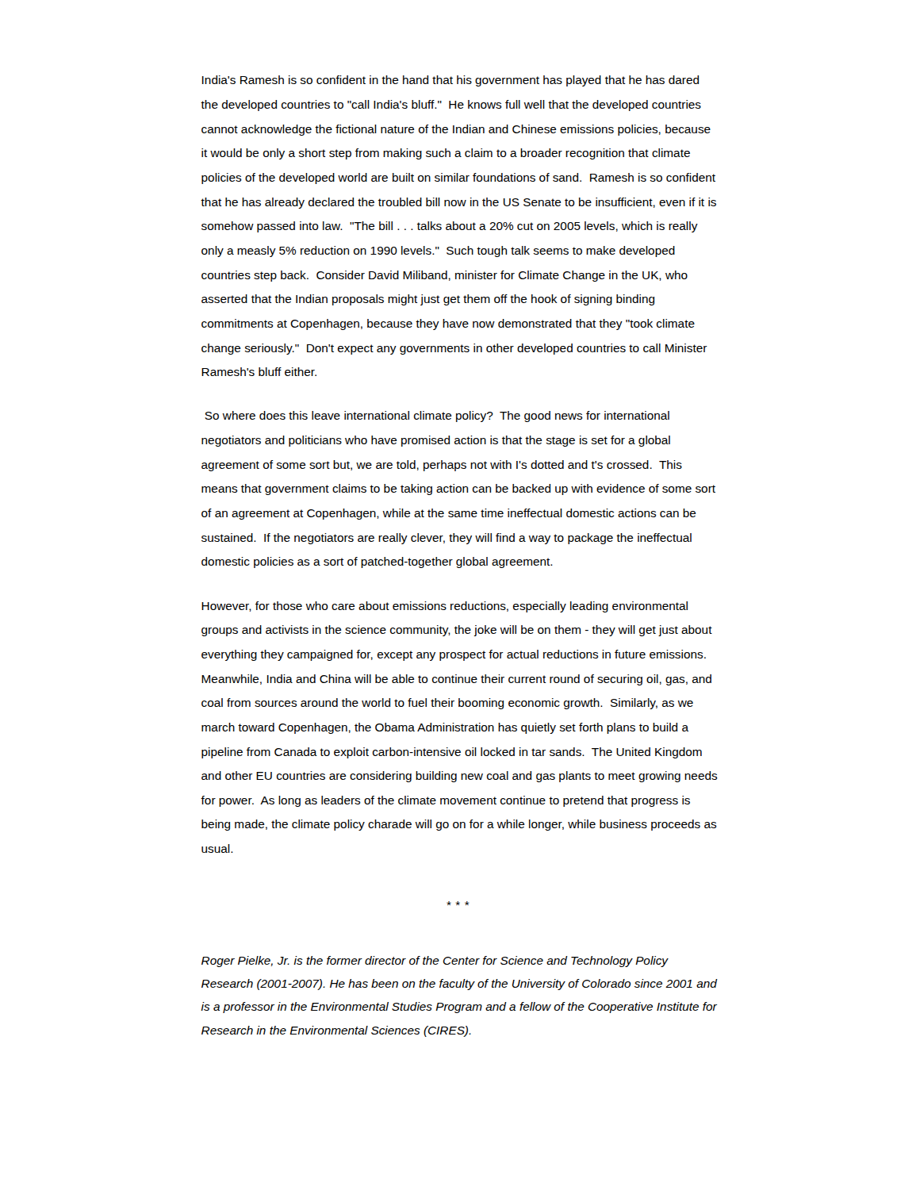India's Ramesh is so confident in the hand that his government has played that he has dared the developed countries to "call India's bluff." He knows full well that the developed countries cannot acknowledge the fictional nature of the Indian and Chinese emissions policies, because it would be only a short step from making such a claim to a broader recognition that climate policies of the developed world are built on similar foundations of sand. Ramesh is so confident that he has already declared the troubled bill now in the US Senate to be insufficient, even if it is somehow passed into law. "The bill . . . talks about a 20% cut on 2005 levels, which is really only a measly 5% reduction on 1990 levels." Such tough talk seems to make developed countries step back. Consider David Miliband, minister for Climate Change in the UK, who asserted that the Indian proposals might just get them off the hook of signing binding commitments at Copenhagen, because they have now demonstrated that they "took climate change seriously." Don't expect any governments in other developed countries to call Minister Ramesh's bluff either.
So where does this leave international climate policy? The good news for international negotiators and politicians who have promised action is that the stage is set for a global agreement of some sort but, we are told, perhaps not with I's dotted and t's crossed. This means that government claims to be taking action can be backed up with evidence of some sort of an agreement at Copenhagen, while at the same time ineffectual domestic actions can be sustained. If the negotiators are really clever, they will find a way to package the ineffectual domestic policies as a sort of patched-together global agreement.
However, for those who care about emissions reductions, especially leading environmental groups and activists in the science community, the joke will be on them - they will get just about everything they campaigned for, except any prospect for actual reductions in future emissions. Meanwhile, India and China will be able to continue their current round of securing oil, gas, and coal from sources around the world to fuel their booming economic growth. Similarly, as we march toward Copenhagen, the Obama Administration has quietly set forth plans to build a pipeline from Canada to exploit carbon-intensive oil locked in tar sands. The United Kingdom and other EU countries are considering building new coal and gas plants to meet growing needs for power. As long as leaders of the climate movement continue to pretend that progress is being made, the climate policy charade will go on for a while longer, while business proceeds as usual.
***
Roger Pielke, Jr. is the former director of the Center for Science and Technology Policy Research (2001-2007). He has been on the faculty of the University of Colorado since 2001 and is a professor in the Environmental Studies Program and a fellow of the Cooperative Institute for Research in the Environmental Sciences (CIRES).